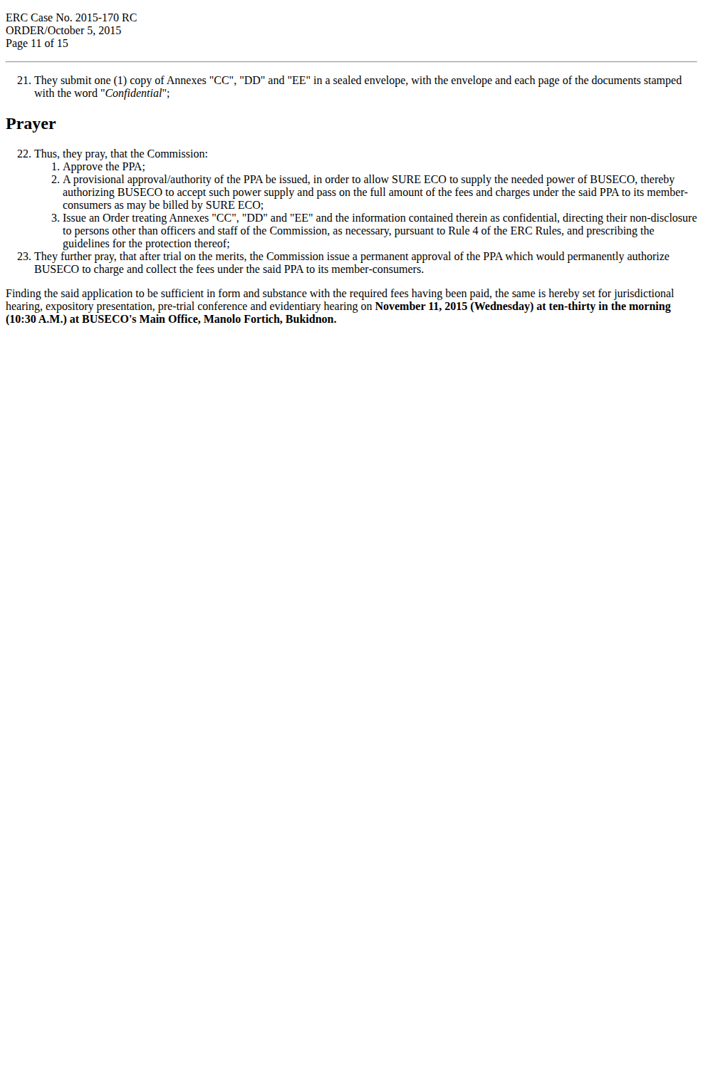ERC Case No. 2015-170 RC
ORDER/October 5, 2015
Page 11 of 15
They submit one (1) copy of Annexes "CC", "DD" and "EE" in a sealed envelope, with the envelope and each page of the documents stamped with the word "Confidential";
Prayer
Thus, they pray, that the Commission:
Approve the PPA;
A provisional approval/authority of the PPA be issued, in order to allow SURE ECO to supply the needed power of BUSECO, thereby authorizing BUSECO to accept such power supply and pass on the full amount of the fees and charges under the said PPA to its member-consumers as may be billed by SURE ECO;
Issue an Order treating Annexes "CC", "DD" and "EE" and the information contained therein as confidential, directing their non-disclosure to persons other than officers and staff of the Commission, as necessary, pursuant to Rule 4 of the ERC Rules, and prescribing the guidelines for the protection thereof;
They further pray, that after trial on the merits, the Commission issue a permanent approval of the PPA which would permanently authorize BUSECO to charge and collect the fees under the said PPA to its member-consumers.
Finding the said application to be sufficient in form and substance with the required fees having been paid, the same is hereby set for jurisdictional hearing, expository presentation, pre-trial conference and evidentiary hearing on November 11, 2015 (Wednesday) at ten-thirty in the morning (10:30 A.M.) at BUSECO's Main Office, Manolo Fortich, Bukidnon.